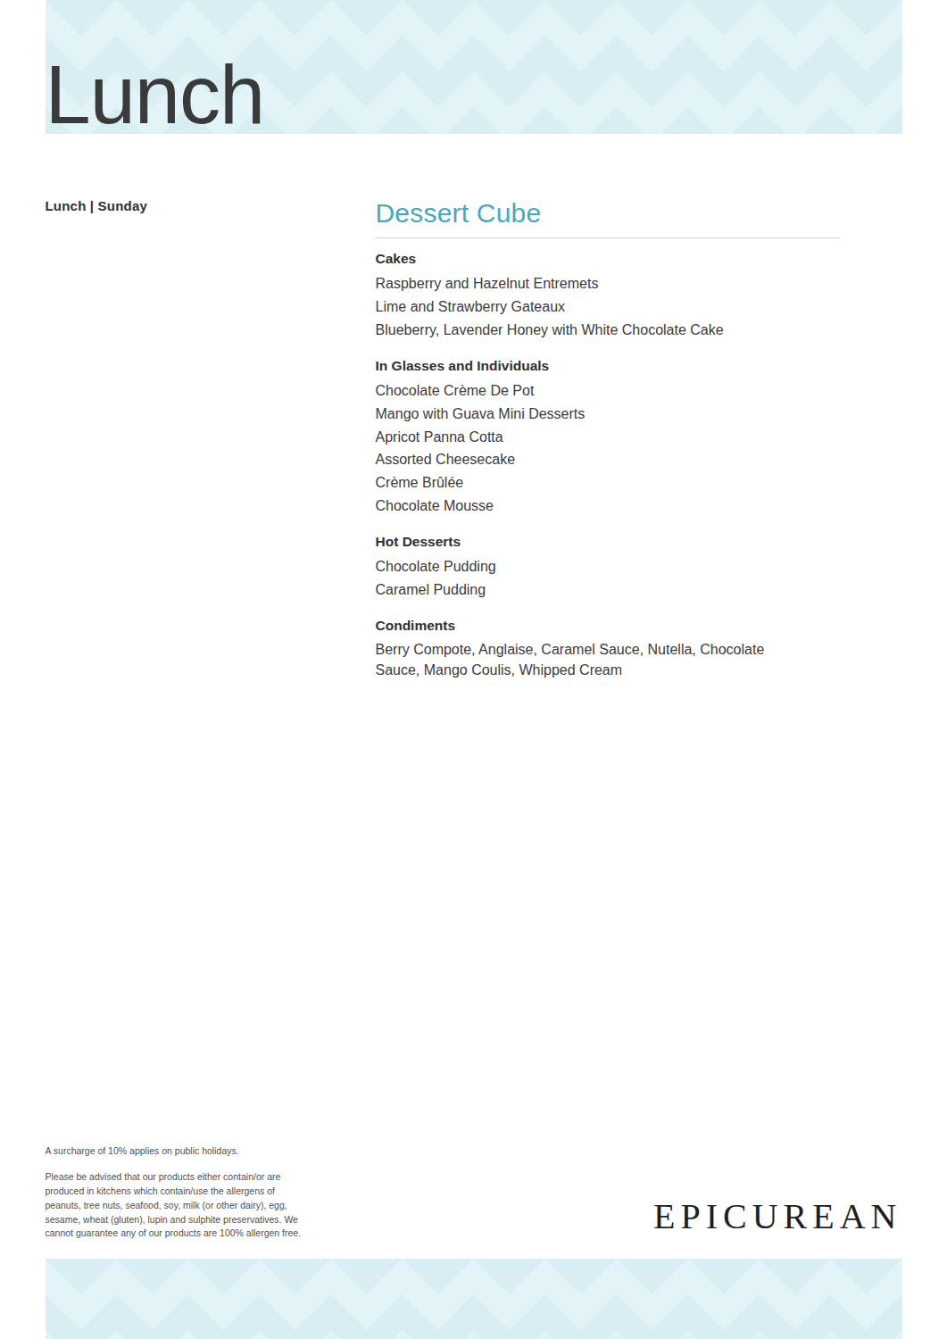Lunch
Lunch | Sunday
Dessert Cube
Cakes
Raspberry and Hazelnut Entremets
Lime and Strawberry Gateaux
Blueberry, Lavender Honey with White Chocolate Cake
In Glasses and Individuals
Chocolate Crème De Pot
Mango with Guava Mini Desserts
Apricot Panna Cotta
Assorted Cheesecake
Crème Brûlée
Chocolate Mousse
Hot Desserts
Chocolate Pudding
Caramel Pudding
Condiments
Berry Compote, Anglaise, Caramel Sauce, Nutella, Chocolate Sauce, Mango Coulis, Whipped Cream
A surcharge of 10% applies on public holidays.
Please be advised that our products either contain/or are produced in kitchens which contain/use the allergens of peanuts, tree nuts, seafood, soy, milk (or other dairy), egg, sesame, wheat (gluten), lupin and sulphite preservatives. We cannot guarantee any of our products are 100% allergen free.
EPICUREAN